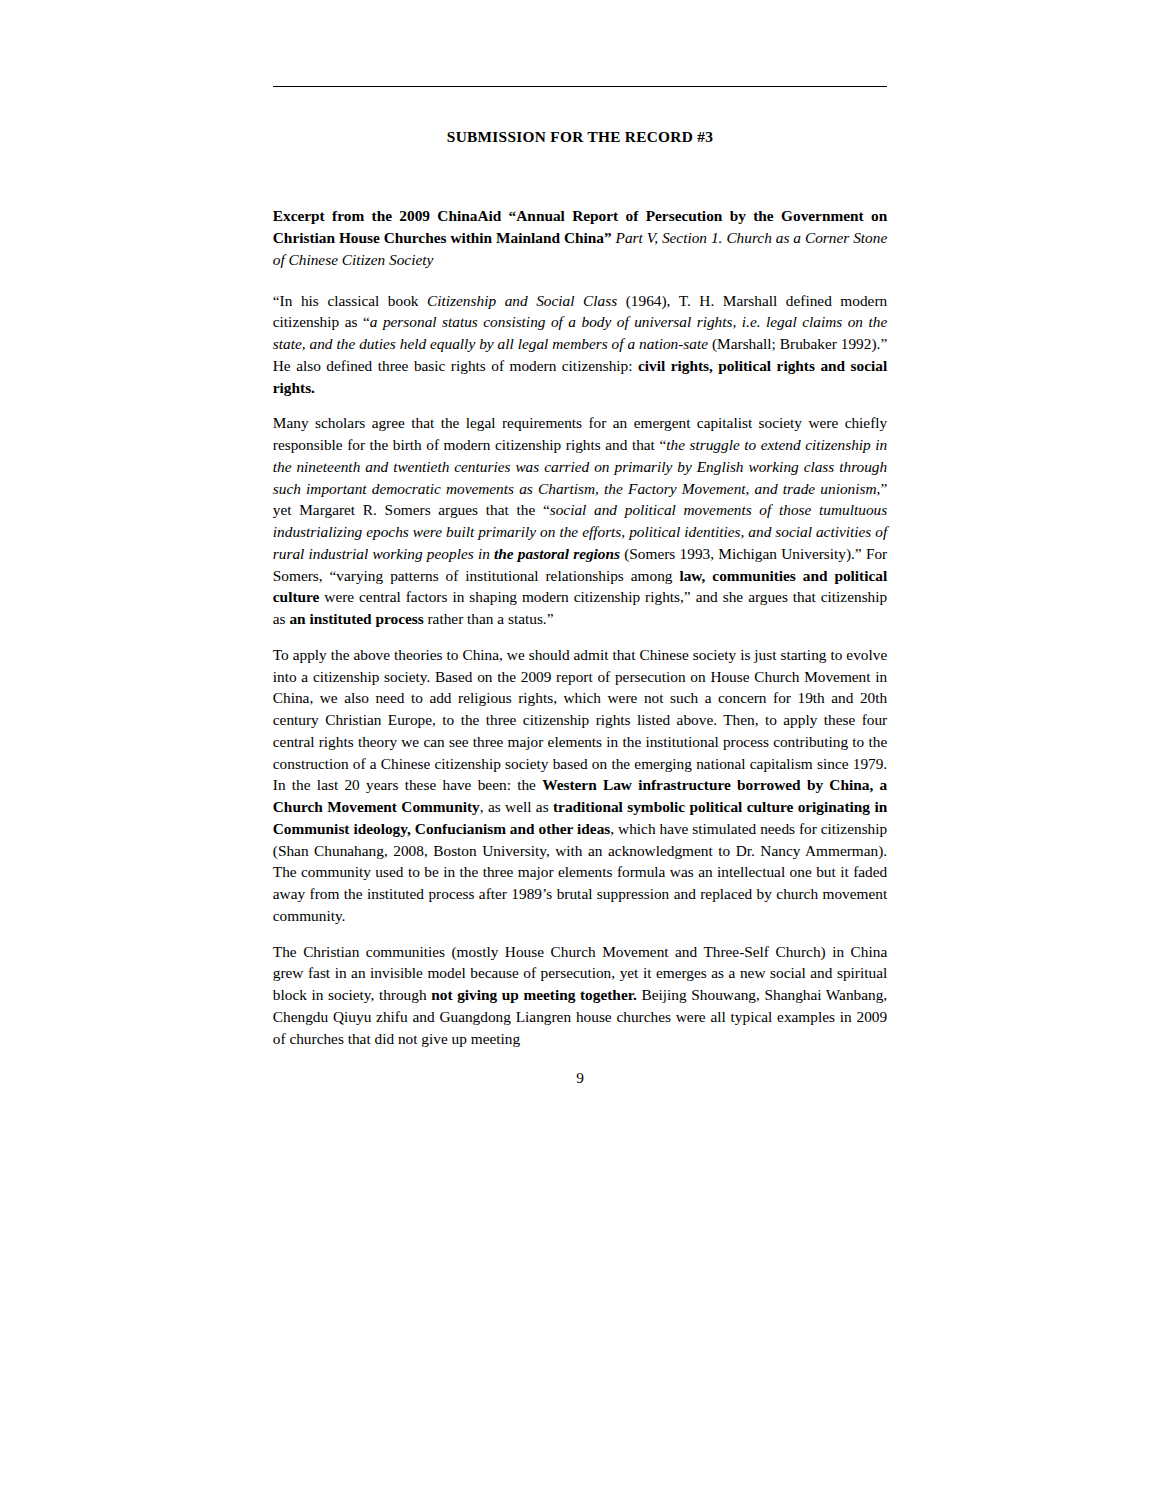SUBMISSION FOR THE RECORD #3
Excerpt from the 2009 ChinaAid “Annual Report of Persecution by the Government on Christian House Churches within Mainland China” Part V, Section 1. Church as a Corner Stone of Chinese Citizen Society
“In his classical book Citizenship and Social Class (1964), T. H. Marshall defined modern citizenship as “a personal status consisting of a body of universal rights, i.e. legal claims on the state, and the duties held equally by all legal members of a nation-sate (Marshall; Brubaker 1992).” He also defined three basic rights of modern citizenship: civil rights, political rights and social rights.
Many scholars agree that the legal requirements for an emergent capitalist society were chiefly responsible for the birth of modern citizenship rights and that “the struggle to extend citizenship in the nineteenth and twentieth centuries was carried on primarily by English working class through such important democratic movements as Chartism, the Factory Movement, and trade unionism,” yet Margaret R. Somers argues that the “social and political movements of those tumultuous industrializing epochs were built primarily on the efforts, political identities, and social activities of rural industrial working peoples in the pastoral regions (Somers 1993, Michigan University).” For Somers, “varying patterns of institutional relationships among law, communities and political culture were central factors in shaping modern citizenship rights,” and she argues that citizenship as an instituted process rather than a status.”
To apply the above theories to China, we should admit that Chinese society is just starting to evolve into a citizenship society. Based on the 2009 report of persecution on House Church Movement in China, we also need to add religious rights, which were not such a concern for 19th and 20th century Christian Europe, to the three citizenship rights listed above. Then, to apply these four central rights theory we can see three major elements in the institutional process contributing to the construction of a Chinese citizenship society based on the emerging national capitalism since 1979. In the last 20 years these have been: the Western Law infrastructure borrowed by China, a Church Movement Community, as well as traditional symbolic political culture originating in Communist ideology, Confucianism and other ideas, which have stimulated needs for citizenship (Shan Chunahang, 2008, Boston University, with an acknowledgment to Dr. Nancy Ammerman). The community used to be in the three major elements formula was an intellectual one but it faded away from the instituted process after 1989’s brutal suppression and replaced by church movement community.
The Christian communities (mostly House Church Movement and Three-Self Church) in China grew fast in an invisible model because of persecution, yet it emerges as a new social and spiritual block in society, through not giving up meeting together. Beijing Shouwang, Shanghai Wanbang, Chengdu Qiuyu zhifu and Guangdong Liangren house churches were all typical examples in 2009 of churches that did not give up meeting
9